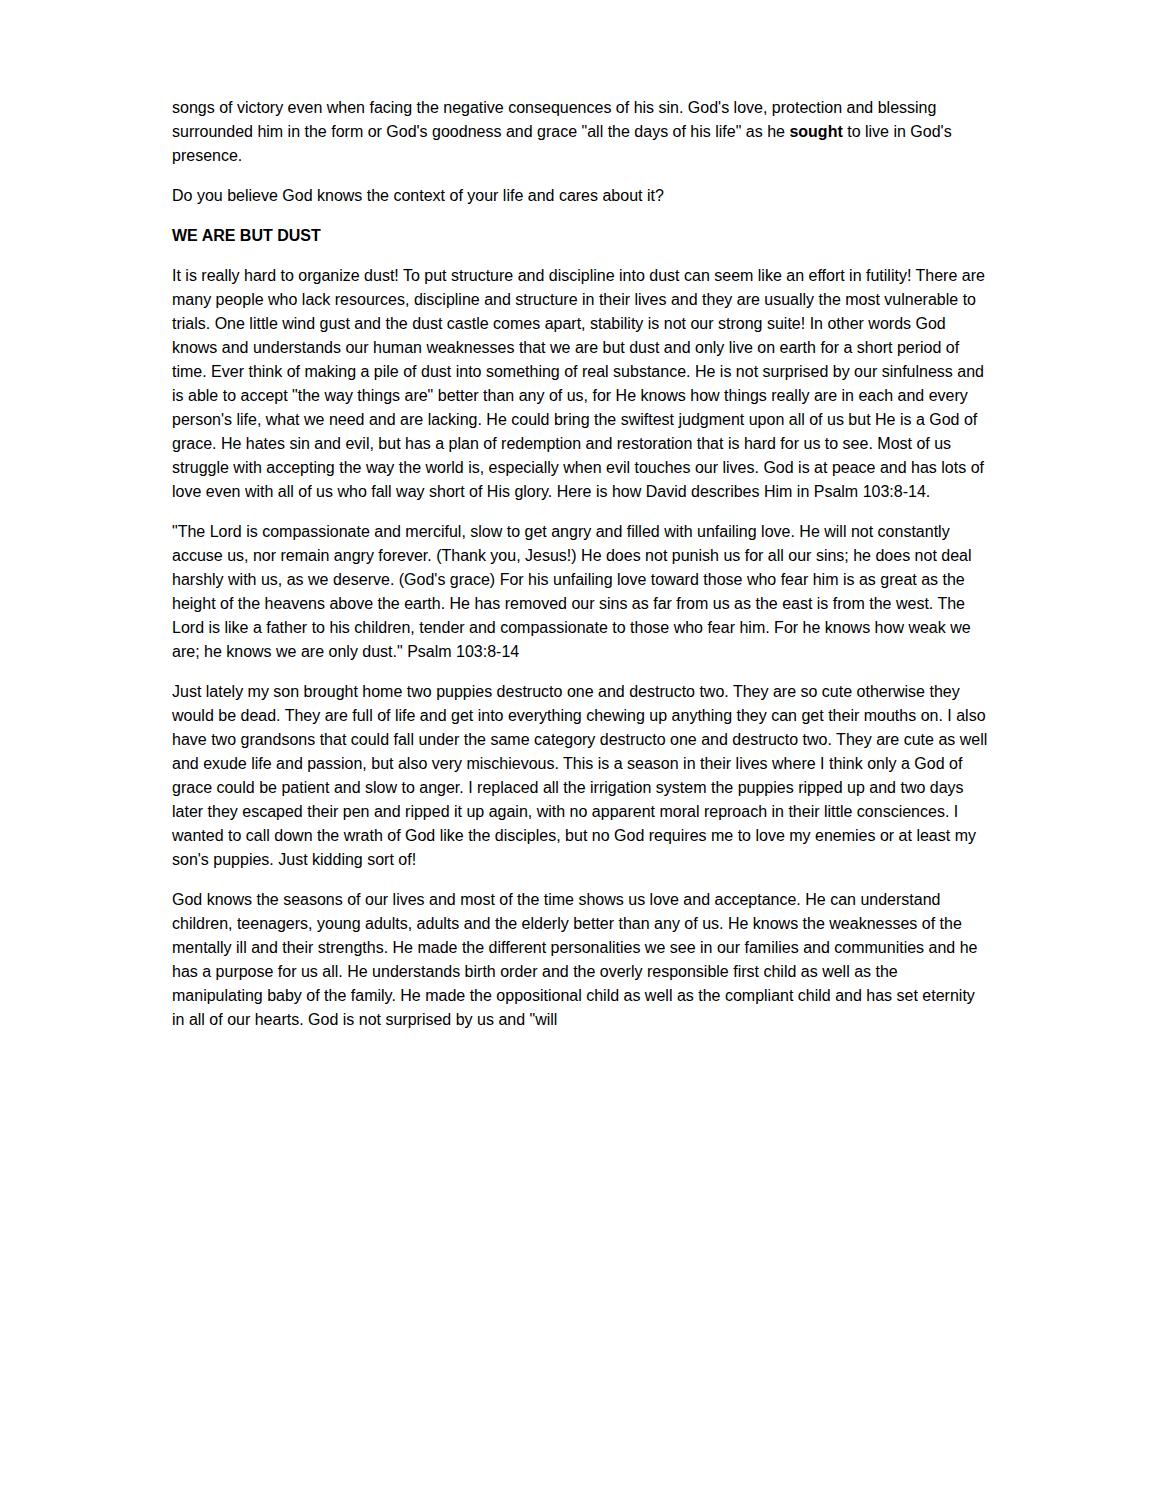songs of victory even when facing the negative consequences of his sin. God's love, protection and blessing surrounded him in the form or God's goodness and grace "all the days of his life" as he sought to live in God's presence.
Do you believe God knows the context of your life and cares about it?
WE ARE BUT DUST
It is really hard to organize dust! To put structure and discipline into dust can seem like an effort in futility! There are many people who lack resources, discipline and structure in their lives and they are usually the most vulnerable to trials. One little wind gust and the dust castle comes apart, stability is not our strong suite! In other words God knows and understands our human weaknesses that we are but dust and only live on earth for a short period of time. Ever think of making a pile of dust into something of real substance. He is not surprised by our sinfulness and is able to accept "the way things are" better than any of us, for He knows how things really are in each and every person's life, what we need and are lacking. He could bring the swiftest judgment upon all of us but He is a God of grace. He hates sin and evil, but has a plan of redemption and restoration that is hard for us to see. Most of us struggle with accepting the way the world is, especially when evil touches our lives. God is at peace and has lots of love even with all of us who fall way short of His glory. Here is how David describes Him in Psalm 103:8-14.
"The Lord is compassionate and merciful, slow to get angry and filled with unfailing love. He will not constantly accuse us, nor remain angry forever. (Thank you, Jesus!) He does not punish us for all our sins; he does not deal harshly with us, as we deserve. (God's grace) For his unfailing love toward those who fear him is as great as the height of the heavens above the earth. He has removed our sins as far from us as the east is from the west. The Lord is like a father to his children, tender and compassionate to those who fear him. For he knows how weak we are; he knows we are only dust." Psalm 103:8-14
Just lately my son brought home two puppies destructo one and destructo two. They are so cute otherwise they would be dead. They are full of life and get into everything chewing up anything they can get their mouths on. I also have two grandsons that could fall under the same category destructo one and destructo two. They are cute as well and exude life and passion, but also very mischievous. This is a season in their lives where I think only a God of grace could be patient and slow to anger. I replaced all the irrigation system the puppies ripped up and two days later they escaped their pen and ripped it up again, with no apparent moral reproach in their little consciences. I wanted to call down the wrath of God like the disciples, but no God requires me to love my enemies or at least my son's puppies. Just kidding sort of!
God knows the seasons of our lives and most of the time shows us love and acceptance. He can understand children, teenagers, young adults, adults and the elderly better than any of us. He knows the weaknesses of the mentally ill and their strengths. He made the different personalities we see in our families and communities and he has a purpose for us all. He understands birth order and the overly responsible first child as well as the manipulating baby of the family. He made the oppositional child as well as the compliant child and has set eternity in all of our hearts. God is not surprised by us and "will